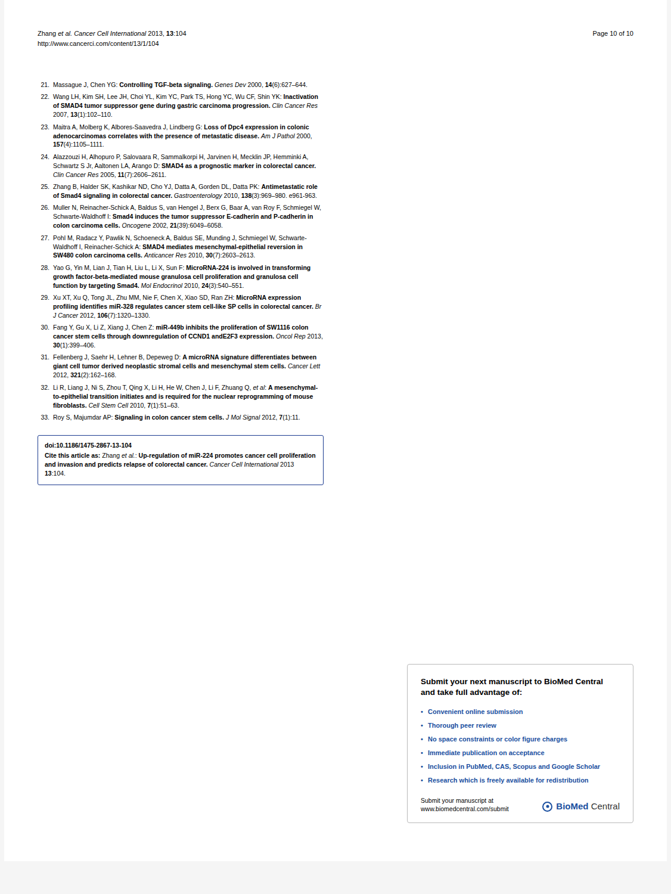Zhang et al. Cancer Cell International 2013, 13:104
http://www.cancerci.com/content/13/1/104
Page 10 of 10
21. Massague J, Chen YG: Controlling TGF-beta signaling. Genes Dev 2000, 14(6):627–644.
22. Wang LH, Kim SH, Lee JH, Choi YL, Kim YC, Park TS, Hong YC, Wu CF, Shin YK: Inactivation of SMAD4 tumor suppressor gene during gastric carcinoma progression. Clin Cancer Res 2007, 13(1):102–110.
23. Maitra A, Molberg K, Albores-Saavedra J, Lindberg G: Loss of Dpc4 expression in colonic adenocarcinomas correlates with the presence of metastatic disease. Am J Pathol 2000, 157(4):1105–1111.
24. Alazzouzi H, Alhopuro P, Salovaara R, Sammalkorpi H, Jarvinen H, Mecklin JP, Hemminki A, Schwartz S Jr, Aaltonen LA, Arango D: SMAD4 as a prognostic marker in colorectal cancer. Clin Cancer Res 2005, 11(7):2606–2611.
25. Zhang B, Halder SK, Kashikar ND, Cho YJ, Datta A, Gorden DL, Datta PK: Antimetastatic role of Smad4 signaling in colorectal cancer. Gastroenterology 2010, 138(3):969–980. e961-963.
26. Muller N, Reinacher-Schick A, Baldus S, van Hengel J, Berx G, Baar A, van Roy F, Schmiegel W, Schwarte-Waldhoff I: Smad4 induces the tumor suppressor E-cadherin and P-cadherin in colon carcinoma cells. Oncogene 2002, 21(39):6049–6058.
27. Pohl M, Radacz Y, Pawlik N, Schoeneck A, Baldus SE, Munding J, Schmiegel W, Schwarte-Waldhoff I, Reinacher-Schick A: SMAD4 mediates mesenchymal-epithelial reversion in SW480 colon carcinoma cells. Anticancer Res 2010, 30(7):2603–2613.
28. Yao G, Yin M, Lian J, Tian H, Liu L, Li X, Sun F: MicroRNA-224 is involved in transforming growth factor-beta-mediated mouse granulosa cell proliferation and granulosa cell function by targeting Smad4. Mol Endocrinol 2010, 24(3):540–551.
29. Xu XT, Xu Q, Tong JL, Zhu MM, Nie F, Chen X, Xiao SD, Ran ZH: MicroRNA expression profiling identifies miR-328 regulates cancer stem cell-like SP cells in colorectal cancer. Br J Cancer 2012, 106(7):1320–1330.
30. Fang Y, Gu X, Li Z, Xiang J, Chen Z: miR-449b inhibits the proliferation of SW1116 colon cancer stem cells through downregulation of CCND1 andE2F3 expression. Oncol Rep 2013, 30(1):399–406.
31. Fellenberg J, Saehr H, Lehner B, Depeweg D: A microRNA signature differentiates between giant cell tumor derived neoplastic stromal cells and mesenchymal stem cells. Cancer Lett 2012, 321(2):162–168.
32. Li R, Liang J, Ni S, Zhou T, Qing X, Li H, He W, Chen J, Li F, Zhuang Q, et al: A mesenchymal-to-epithelial transition initiates and is required for the nuclear reprogramming of mouse fibroblasts. Cell Stem Cell 2010, 7(1):51–63.
33. Roy S, Majumdar AP: Signaling in colon cancer stem cells. J Mol Signal 2012, 7(1):11.
doi:10.1186/1475-2867-13-104
Cite this article as: Zhang et al.: Up-regulation of miR-224 promotes cancer cell proliferation and invasion and predicts relapse of colorectal cancer. Cancer Cell International 2013 13:104.
Submit your next manuscript to BioMed Central
and take full advantage of:
Convenient online submission
Thorough peer review
No space constraints or color figure charges
Immediate publication on acceptance
Inclusion in PubMed, CAS, Scopus and Google Scholar
Research which is freely available for redistribution
Submit your manuscript at
www.biomedcentral.com/submit
Bio Med Central